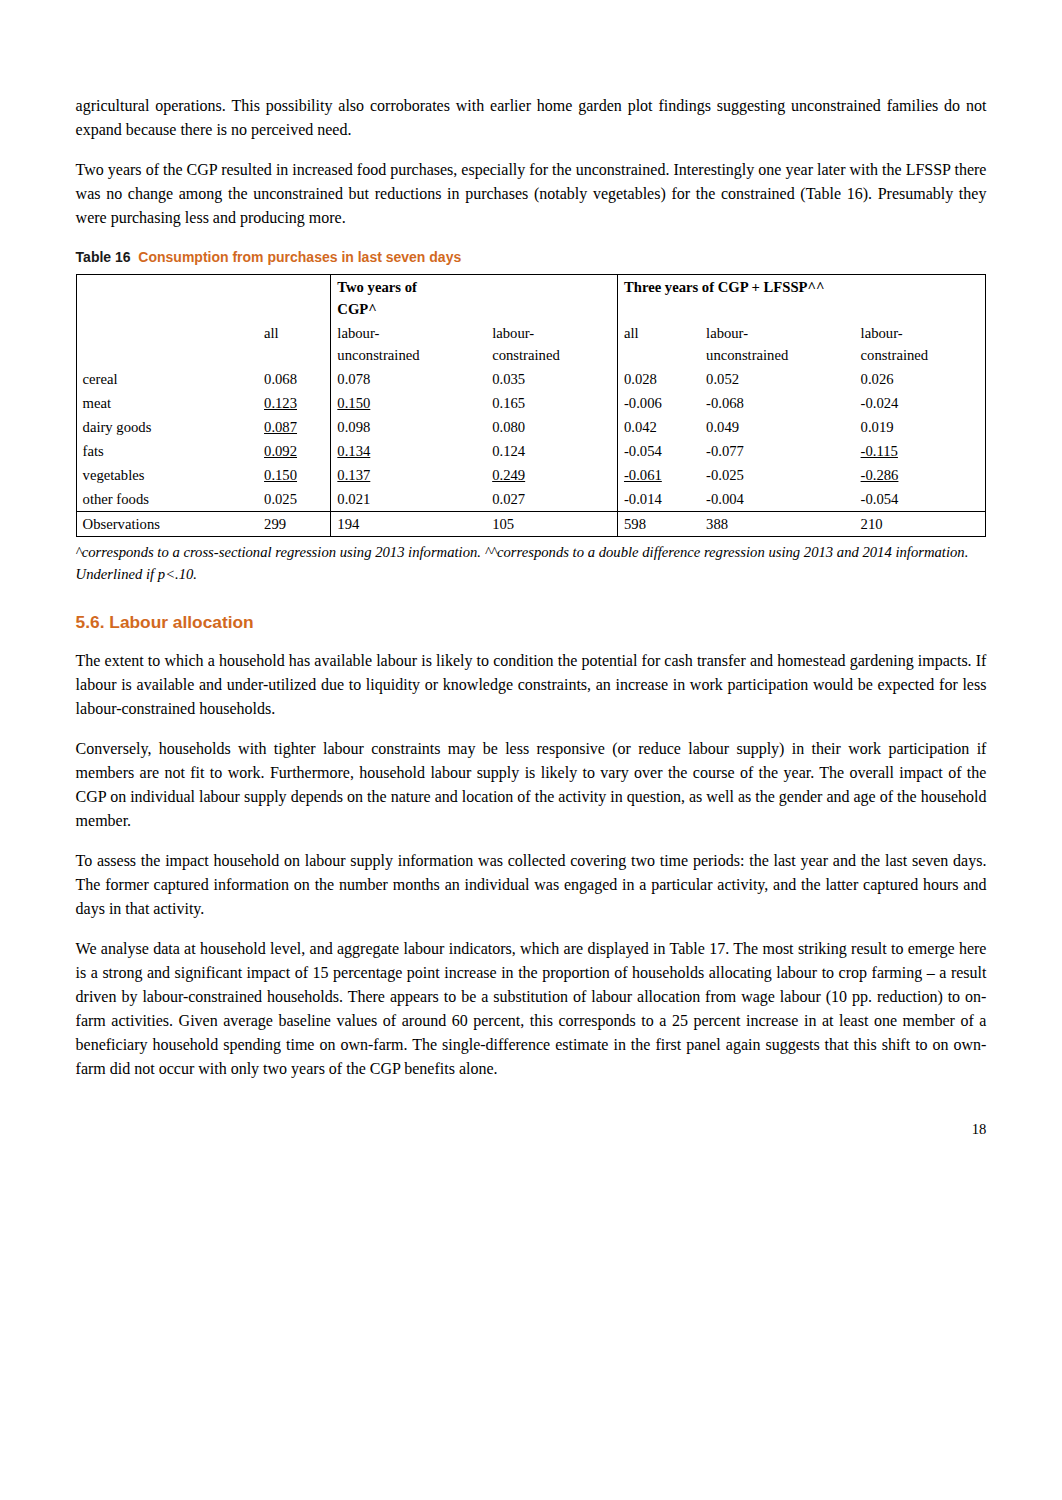agricultural operations. This possibility also corroborates with earlier home garden plot findings suggesting unconstrained families do not expand because there is no perceived need.
Two years of the CGP resulted in increased food purchases, especially for the unconstrained. Interestingly one year later with the LFSSP there was no change among the unconstrained but reductions in purchases (notably vegetables) for the constrained (Table 16). Presumably they were purchasing less and producing more.
Table 16 Consumption from purchases in last seven days
| | | Two years of CGP^ | Three years of CGP + LFSSP^^ |
| | all | labour- unconstrained | labour- constrained | all | labour- unconstrained | labour- constrained |
| cereal | 0.068 | 0.078 | 0.035 | 0.028 | 0.052 | 0.026 |
| meat | 0.123 | 0.150 | 0.165 | -0.006 | -0.068 | -0.024 |
| dairy goods | 0.087 | 0.098 | 0.080 | 0.042 | 0.049 | 0.019 |
| fats | 0.092 | 0.134 | 0.124 | -0.054 | -0.077 | -0.115 |
| vegetables | 0.150 | 0.137 | 0.249 | -0.061 | -0.025 | -0.286 |
| other foods | 0.025 | 0.021 | 0.027 | -0.014 | -0.004 | -0.054 |
| Observations | 299 | 194 | 105 | 598 | 388 | 210 |
^corresponds to a cross-sectional regression using 2013 information. ^^corresponds to a double difference regression using 2013 and 2014 information. Underlined if p<.10.
5.6. Labour allocation
The extent to which a household has available labour is likely to condition the potential for cash transfer and homestead gardening impacts. If labour is available and under-utilized due to liquidity or knowledge constraints, an increase in work participation would be expected for less labour-constrained households.
Conversely, households with tighter labour constraints may be less responsive (or reduce labour supply) in their work participation if members are not fit to work. Furthermore, household labour supply is likely to vary over the course of the year. The overall impact of the CGP on individual labour supply depends on the nature and location of the activity in question, as well as the gender and age of the household member.
To assess the impact household on labour supply information was collected covering two time periods: the last year and the last seven days. The former captured information on the number months an individual was engaged in a particular activity, and the latter captured hours and days in that activity.
We analyse data at household level, and aggregate labour indicators, which are displayed in Table 17. The most striking result to emerge here is a strong and significant impact of 15 percentage point increase in the proportion of households allocating labour to crop farming – a result driven by labour-constrained households. There appears to be a substitution of labour allocation from wage labour (10 pp. reduction) to on-farm activities. Given average baseline values of around 60 percent, this corresponds to a 25 percent increase in at least one member of a beneficiary household spending time on own-farm. The single-difference estimate in the first panel again suggests that this shift to on own-farm did not occur with only two years of the CGP benefits alone.
18